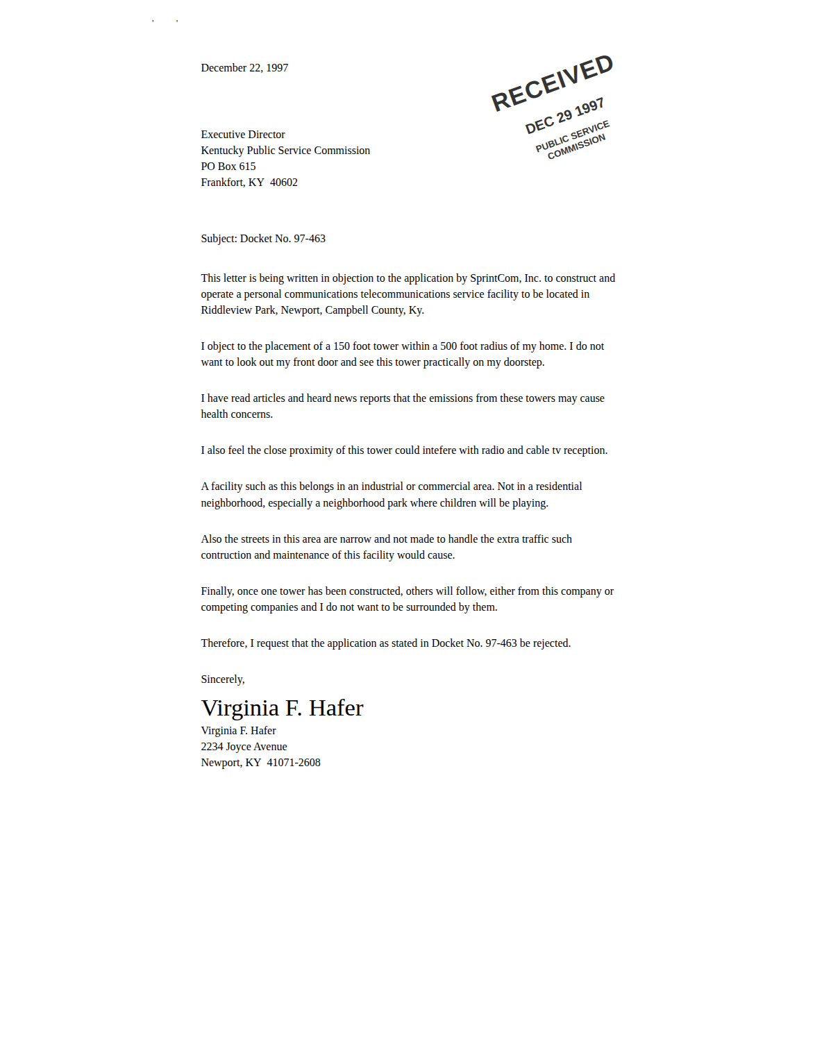' '
RECEIVED
DEC 29 1997
PUBLIC SERVICE
COMMISSION
December 22, 1997
Executive Director
Kentucky Public Service Commission
PO Box 615
Frankfort, KY 40602
Subject: Docket No. 97-463
This letter is being written in objection to the application by SprintCom, Inc. to construct and operate a personal communications telecommunications service facility to be located in Riddleview Park, Newport, Campbell County, Ky.
I object to the placement of a 150 foot tower within a 500 foot radius of my home. I do not want to look out my front door and see this tower practically on my doorstep.
I have read articles and heard news reports that the emissions from these towers may cause health concerns.
I also feel the close proximity of this tower could intefere with radio and cable tv reception.
A facility such as this belongs in an industrial or commercial area. Not in a residential neighborhood, especially a neighborhood park where children will be playing.
Also the streets in this area are narrow and not made to handle the extra traffic such contruction and maintenance of this facility would cause.
Finally, once one tower has been constructed, others will follow, either from this company or competing companies and I do not want to be surrounded by them.
Therefore, I request that the application as stated in Docket No. 97-463 be rejected.
Sincerely,
Virginia F. Hafer
Virginia F. Hafer
2234 Joyce Avenue
Newport, KY 41071-2608